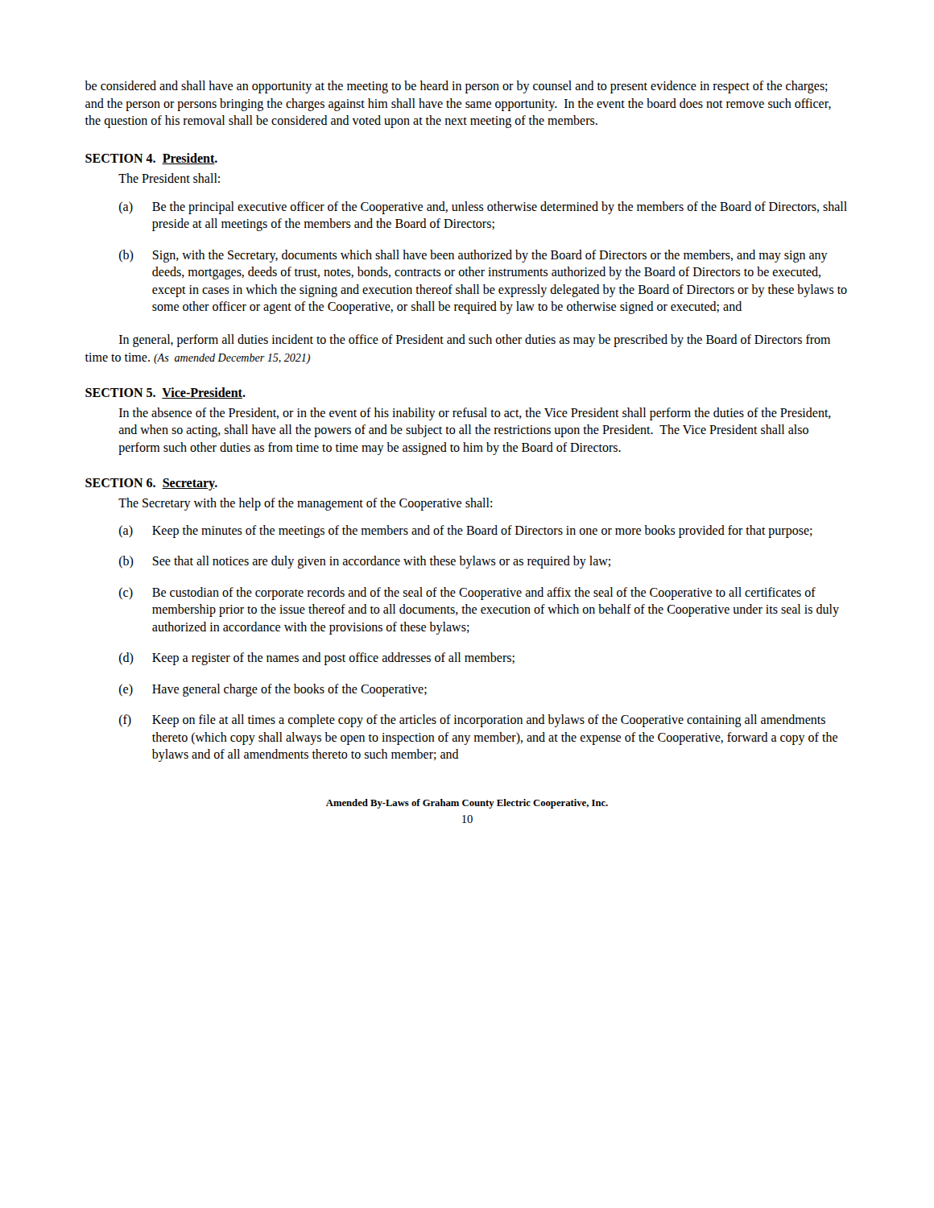be considered and shall have an opportunity at the meeting to be heard in person or by counsel and to present evidence in respect of the charges; and the person or persons bringing the charges against him shall have the same opportunity. In the event the board does not remove such officer, the question of his removal shall be considered and voted upon at the next meeting of the members.
Section 4. President.
The President shall:
Be the principal executive officer of the Cooperative and, unless otherwise determined by the members of the Board of Directors, shall preside at all meetings of the members and the Board of Directors;
Sign, with the Secretary, documents which shall have been authorized by the Board of Directors or the members, and may sign any deeds, mortgages, deeds of trust, notes, bonds, contracts or other instruments authorized by the Board of Directors to be executed, except in cases in which the signing and execution thereof shall be expressly delegated by the Board of Directors or by these bylaws to some other officer or agent of the Cooperative, or shall be required by law to be otherwise signed or executed; and
In general, perform all duties incident to the office of President and such other duties as may be prescribed by the Board of Directors from time to time. (As amended December 15, 2021)
Section 5. Vice-President.
In the absence of the President, or in the event of his inability or refusal to act, the Vice President shall perform the duties of the President, and when so acting, shall have all the powers of and be subject to all the restrictions upon the President. The Vice President shall also perform such other duties as from time to time may be assigned to him by the Board of Directors.
Section 6. Secretary.
The Secretary with the help of the management of the Cooperative shall:
Keep the minutes of the meetings of the members and of the Board of Directors in one or more books provided for that purpose;
See that all notices are duly given in accordance with these bylaws or as required by law;
Be custodian of the corporate records and of the seal of the Cooperative and affix the seal of the Cooperative to all certificates of membership prior to the issue thereof and to all documents, the execution of which on behalf of the Cooperative under its seal is duly authorized in accordance with the provisions of these bylaws;
Keep a register of the names and post office addresses of all members;
Have general charge of the books of the Cooperative;
Keep on file at all times a complete copy of the articles of incorporation and bylaws of the Cooperative containing all amendments thereto (which copy shall always be open to inspection of any member), and at the expense of the Cooperative, forward a copy of the bylaws and of all amendments thereto to such member; and
Amended By-Laws of Graham County Electric Cooperative, Inc. 10